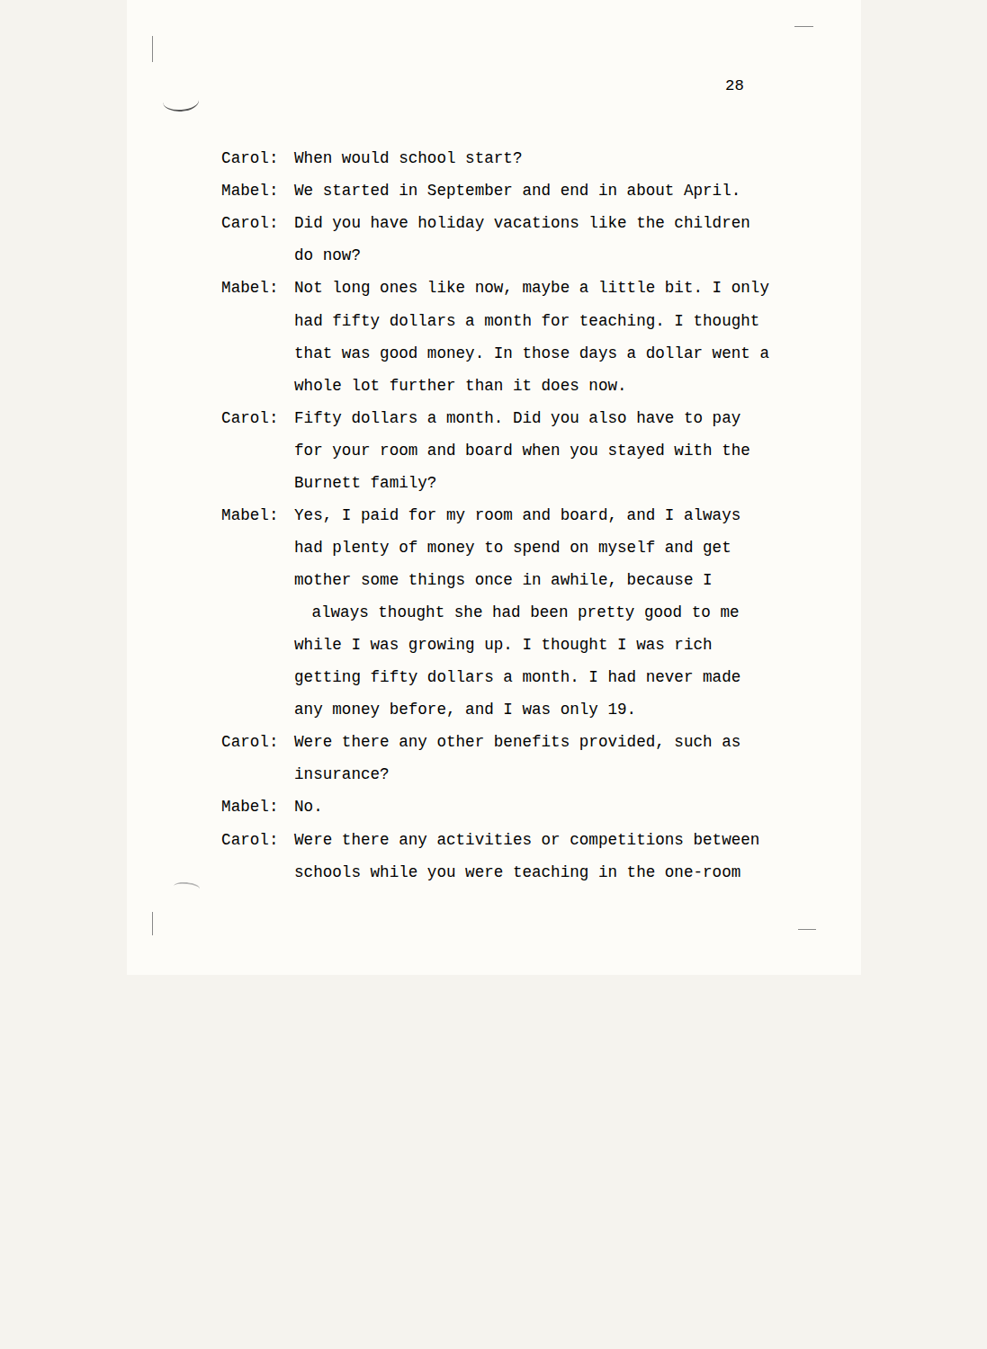28
Carol:
When would school start?
Mabel:
We started in September and end in about April.
Carol:
Did you have holiday vacations like the children do now?
Mabel:
Not long ones like now, maybe a little bit. I only had fifty dollars a month for teaching. I thought that was good money. In those days a dollar went a whole lot further than it does now.
Carol:
Fifty dollars a month. Did you also have to pay for your room and board when you stayed with the Burnett family?
Mabel:
Yes, I paid for my room and board, and I always had plenty of money to spend on myself and get mother some things once in awhile, because I always thought she had been pretty good to me while I was growing up. I thought I was rich getting fifty dollars a month. I had never made any money before, and I was only 19.
Carol:
Were there any other benefits provided, such as insurance?
Mabel:
No.
Carol:
Were there any activities or competitions between schools while you were teaching in the one-room